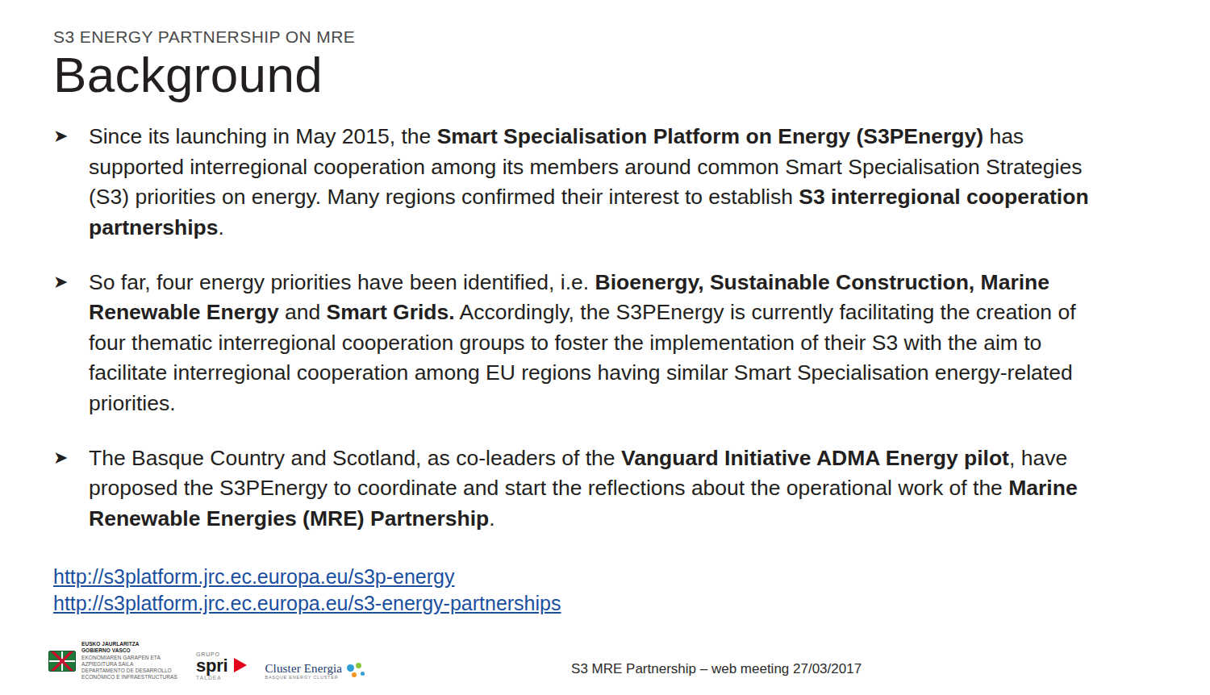S3 ENERGY PARTNERSHIP ON MRE
Background
Since its launching in May 2015, the Smart Specialisation Platform on Energy (S3PEnergy) has supported interregional cooperation among its members around common Smart Specialisation Strategies (S3) priorities on energy. Many regions confirmed their interest to establish S3 interregional cooperation partnerships.
So far, four energy priorities have been identified, i.e. Bioenergy, Sustainable Construction, Marine Renewable Energy and Smart Grids. Accordingly, the S3PEnergy is currently facilitating the creation of four thematic interregional cooperation groups to foster the implementation of their S3 with the aim to facilitate interregional cooperation among EU regions having similar Smart Specialisation energy-related priorities.
The Basque Country and Scotland, as co-leaders of the Vanguard Initiative ADMA Energy pilot, have proposed the S3PEnergy to coordinate and start the reflections about the operational work of the Marine Renewable Energies (MRE) Partnership.
http://s3platform.jrc.ec.europa.eu/s3p-energy
http://s3platform.jrc.ec.europa.eu/s3-energy-partnerships
Eusko Jaurlaritza
Gobierno Vasco
Ekonomiaren Garapen eta Azpiegitura Saila
Departamento de Desarrollo Económico e Infraestructuras
Grupo spri Taldea
Cluster Energia Basque Energy Cluster
S3 MRE Partnership – web meeting 27/03/2017